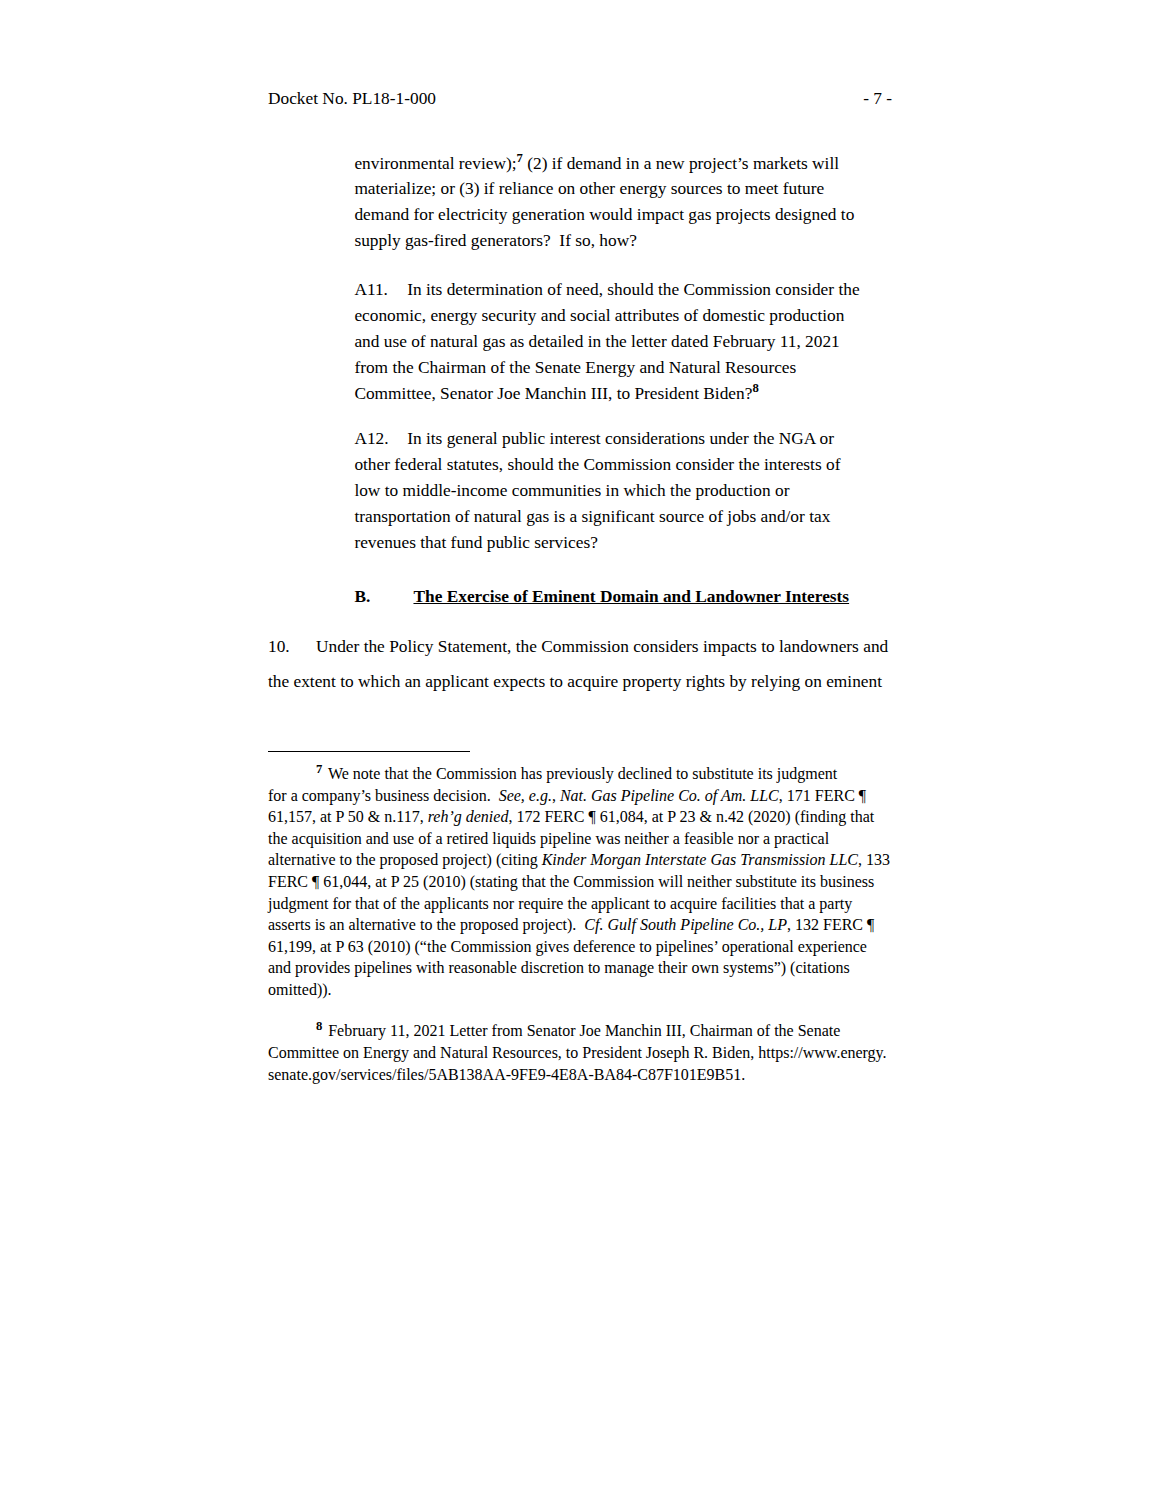Docket No. PL18-1-000
- 7 -
environmental review);7 (2) if demand in a new project’s markets will materialize; or (3) if reliance on other energy sources to meet future demand for electricity generation would impact gas projects designed to supply gas-fired generators? If so, how?
A11. In its determination of need, should the Commission consider the economic, energy security and social attributes of domestic production and use of natural gas as detailed in the letter dated February 11, 2021 from the Chairman of the Senate Energy and Natural Resources Committee, Senator Joe Manchin III, to President Biden?8
A12. In its general public interest considerations under the NGA or other federal statutes, should the Commission consider the interests of low to middle-income communities in which the production or transportation of natural gas is a significant source of jobs and/or tax revenues that fund public services?
B. The Exercise of Eminent Domain and Landowner Interests
10. Under the Policy Statement, the Commission considers impacts to landowners and the extent to which an applicant expects to acquire property rights by relying on eminent
7 We note that the Commission has previously declined to substitute its judgment
for a company’s business decision. See, e.g., Nat. Gas Pipeline Co. of Am. LLC, 171 FERC ¶ 61,157, at P 50 & n.117, reh’g denied, 172 FERC ¶ 61,084, at P 23 & n.42 (2020) (finding that the acquisition and use of a retired liquids pipeline was neither a feasible nor a practical alternative to the proposed project) (citing Kinder Morgan Interstate Gas Transmission LLC, 133 FERC ¶ 61,044, at P 25 (2010) (stating that the Commission will neither substitute its business judgment for that of the applicants nor require the applicant to acquire facilities that a party asserts is an alternative to the proposed project). Cf. Gulf South Pipeline Co., LP, 132 FERC ¶ 61,199, at P 63 (2010) (“the Commission gives deference to pipelines’ operational experience and provides pipelines with reasonable discretion to manage their own systems”) (citations omitted)).
8 February 11, 2021 Letter from Senator Joe Manchin III, Chairman of the Senate
Committee on Energy and Natural Resources, to President Joseph R. Biden, https://www.energy.senate.gov/services/files/5AB138AA-9FE9-4E8A-BA84-C87F101E9B51.